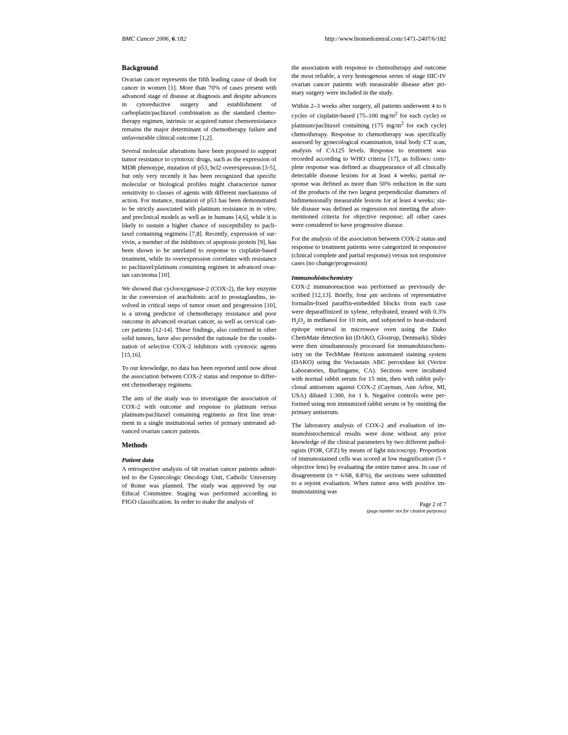BMC Cancer 2006, 6:182
http://www.biomedcentral.com/1471-2407/6/182
Background
Ovarian cancer represents the fifth leading cause of death for cancer in women [1]. More than 70% of cases present with advanced stage of disease at diagnosis and despite advances in cytoreductive surgery and establishment of carboplatin/paclitaxel combination as the standard chemotherapy regimen, intrinsic or acquired tumor chemoresistance remains the major determinant of chemotherapy failure and unfavourable clinical outcome [1,2].
Several molecular alterations have been proposed to support tumor resistance to cytotoxic drugs, such as the expression of MDR phenotype, mutation of p53, bcl2 overexpression [3-5], but only very recently it has been recognized that specific molecular or biological profiles might characterize tumor sensitivity to classes of agents with different mechanisms of action. For instance, mutation of p53 has been demonstrated to be strictly associated with platinum resistance in in vitro, and preclinical models as well as in humans [4,6], while it is likely to sustain a higher chance of susceptibility to paclitaxel containing regimens [7,8]. Recently, expression of survivin, a member of the inhibitors of apoptosis protein [9], has been shown to be unrelated to response to cisplatin-based treatment, while its overexpression correlates with resistance to paclitaxel/platinum containing regimen in advanced ovarian carcinoma [10].
We showed that cyclooxygenase-2 (COX-2), the key enzyme in the conversion of arachidonic acid to prostaglandins, involved in critical steps of tumor onset and progression [10], is a strong predictor of chemotherapy resistance and poor outcome in advanced ovarian cancer, as well as cervical cancer patients [12-14]. These findings, also confirmed in other solid tumors, have also provided the rationale for the combination of selective COX-2 inhibitors with cytotoxic agents [15,16].
To our knowledge, no data has been reported until now about the association between COX-2 status and response to different chemotherapy regimens.
The aim of the study was to investigate the association of COX-2 with outcome and response to platinum versus platinum/paclitaxel containing regimens as first line treatment in a single institutional series of primary untreated advanced ovarian cancer patients.
Methods
Patient data
A retrospective analysis of 68 ovarian cancer patients admitted to the Gynecologic Oncology Unit, Catholic University of Rome was planned. The study was approved by our Ethical Committee. Staging was performed according to FIGO classification. In order to make the analysis of
the association with response to chemotherapy and outcome the most reliable, a very homogenous series of stage IIIC-IV ovarian cancer patients with measurable disease after primary surgery were included in the study.
Within 2–3 weeks after surgery, all patients underwent 4 to 6 cycles of cisplatin-based (75–100 mg/m2 for each cycle) or platinum/paclitaxel containing (175 mg/m2 for each cycle) chemotherapy. Response to chemotherapy was specifically assessed by gynecological examination, total body CT scan, analysis of CA125 levels. Response to treatment was recorded according to WHO criteria [17], as follows: complete response was defined as disappearance of all clinically detectable disease lesions for at least 4 weeks; partial response was defined as more than 50% reduction in the sum of the products of the two largest perpendicular diameters of bidimensionally measurable lesions for at least 4 weeks; stable disease was defined as regression not meeting the aforementioned criteria for objective response; all other cases were considered to have progressive disease.
For the analysis of the association between COX-2 status and response to treatment patients were categorized in responsive (clinical complete and partial response) versus not responsive cases (no change/progression)
Immunohistochemistry
COX-2 immunoreaction was performed as previously described [12,13]. Briefly, four μm sections of representative formalin-fixed paraffin-embedded blocks from each case were deparaffinized in xylene, rehydrated, treated with 0.3% H2O2 in methanol for 10 min, and subjected to heat-induced epitope retrieval in microwave oven using the Dako ChemMate detection kit (DAKO, Glostrup, Denmark). Slides were then simultaneously processed for immunohistochemistry on the TechMate Horizon automated staining system (DAKO) using the Vectastain ABC peroxidase kit (Vector Laboratories, Burlingame, CA). Sections were incubated with normal rabbit serum for 15 min, then with rabbit polyclonal antiserum against COX-2 (Cayman, Ann Arbor, MI, USA) diluted 1:300, for 1 h. Negative controls were performed using non immunized rabbit serum or by omitting the primary antiserum.
The laboratory analysis of COX-2 and evaluation of immunohistochemical results were done without any prior knowledge of the clinical parameters by two different pathologists (FOR, GFZ) by means of light microscopy. Proportion of immunostained cells was scored at low magnification (5 × objective lens) by evaluating the entire tumor area. In case of disagreement (n = 6/68, 8.8%), the sections were submitted to a rejoint evaluation. When tumor area with positive immunostaining was
Page 2 of 7
(page number not for citation purposes)